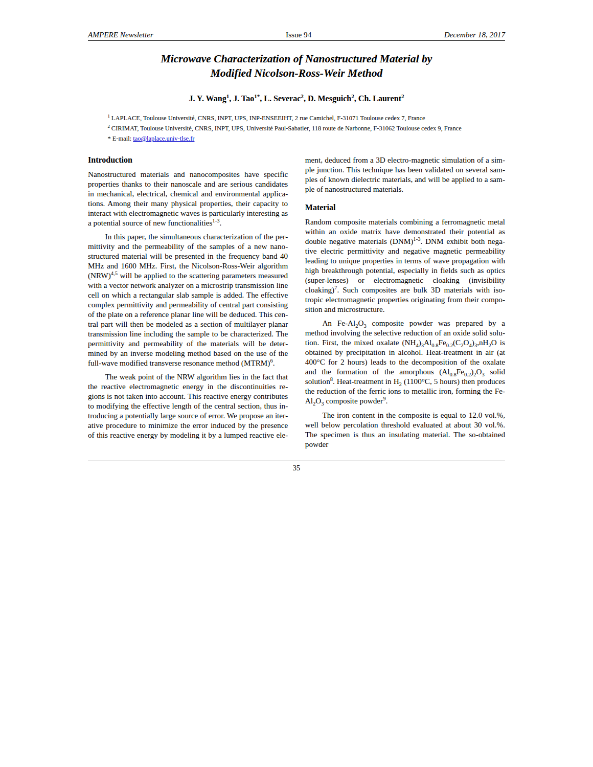AMPERE Newsletter Issue 94 December 18, 2017
Microwave Characterization of Nanostructured Material by
Modified Nicolson-Ross-Weir Method
J. Y. Wang1, J. Tao1*, L. Severac2, D. Mesguich2, Ch. Laurent2
1 LAPLACE, Toulouse Université, CNRS, INPT, UPS, INP-ENSEEIHT, 2 rue Camichel, F-31071 Toulouse cedex 7, France
2 CIRIMAT, Toulouse Université, CNRS, INPT, UPS, Université Paul-Sabatier, 118 route de Narbonne, F-31062 Toulouse cedex 9, France
* E-mail: tao@laplace.univ-tlse.fr
Introduction
Nanostructured materials and nanocomposites have specific properties thanks to their nanoscale and are serious candidates in mechanical, electrical, chemical and environmental applications. Among their many physical properties, their capacity to interact with electromagnetic waves is particularly interesting as a potential source of new functionalities1-3.
In this paper, the simultaneous characterization of the permittivity and the permeability of the samples of a new nano-structured material will be presented in the frequency band 40 MHz and 1600 MHz. First, the Nicolson-Ross-Weir algorithm (NRW)4,5 will be applied to the scattering parameters measured with a vector network analyzer on a microstrip transmission line cell on which a rectangular slab sample is added. The effective complex permittivity and permeability of central part consisting of the plate on a reference planar line will be deduced. This central part will then be modeled as a section of multilayer planar transmission line including the sample to be characterized. The permittivity and permeability of the materials will be determined by an inverse modeling method based on the use of the full-wave modified transverse resonance method (MTRM)6.
The weak point of the NRW algorithm lies in the fact that the reactive electromagnetic energy in the discontinuities regions is not taken into account. This reactive energy contributes to modifying the effective length of the central section, thus introducing a potentially large source of error. We propose an iterative procedure to minimize the error induced by the presence of this reactive energy by modeling it by a lumped reactive element, deduced from a 3D electro-magnetic simulation of a simple junction. This technique has been validated on several samples of known dielectric materials, and will be applied to a sample of nanostructured materials.
Material
Random composite materials combining a ferromagnetic metal within an oxide matrix have demonstrated their potential as double negative materials (DNM)1-3. DNM exhibit both negative electric permittivity and negative magnetic permeability leading to unique properties in terms of wave propagation with high breakthrough potential, especially in fields such as optics (super-lenses) or electromagnetic cloaking (invisibility cloaking)7. Such composites are bulk 3D materials with isotropic electromagnetic properties originating from their composition and microstructure.
An Fe-Al2O3 composite powder was prepared by a method involving the selective reduction of an oxide solid solution. First, the mixed oxalate (NH4)3Al0.8Fe0.2(C2O4)3,nH2O is obtained by precipitation in alcohol. Heat-treatment in air (at 400°C for 2 hours) leads to the decomposition of the oxalate and the formation of the amorphous (Al0.8Fe0.2)2O3 solid solution8. Heat-treatment in H2 (1100°C, 5 hours) then produces the reduction of the ferric ions to metallic iron, forming the Fe-Al2O3 composite powder9.
The iron content in the composite is equal to 12.0 vol.%, well below percolation threshold evaluated at about 30 vol.%. The specimen is thus an insulating material. The so-obtained powder
35